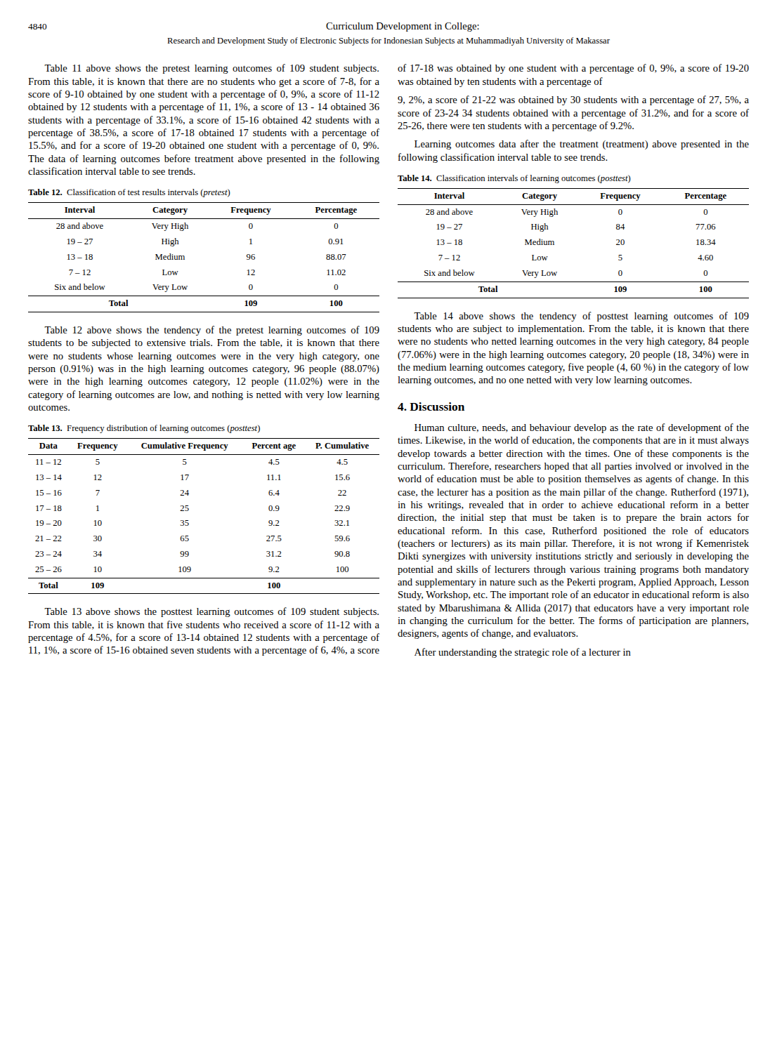4840 Curriculum Development in College:
Research and Development Study of Electronic Subjects for Indonesian Subjects at Muhammadiyah University of Makassar
Table 11 above shows the pretest learning outcomes of 109 student subjects. From this table, it is known that there are no students who get a score of 7-8, for a score of 9-10 obtained by one student with a percentage of 0, 9%, a score of 11-12 obtained by 12 students with a percentage of 11, 1%, a score of 13 - 14 obtained 36 students with a percentage of 33.1%, a score of 15-16 obtained 42 students with a percentage of 38.5%, a score of 17-18 obtained 17 students with a percentage of 15.5%, and for a score of 19-20 obtained one student with a percentage of 0, 9%. The data of learning outcomes before treatment above presented in the following classification interval table to see trends.
Table 12. Classification of test results intervals (pretest)
| Interval | Category | Frequency | Percentage |
| --- | --- | --- | --- |
| 28 and above | Very High | 0 | 0 |
| 19 – 27 | High | 1 | 0.91 |
| 13 – 18 | Medium | 96 | 88.07 |
| 7 – 12 | Low | 12 | 11.02 |
| Six and below | Very Low | 0 | 0 |
| Total | 109 | 100 |
Table 12 above shows the tendency of the pretest learning outcomes of 109 students to be subjected to extensive trials. From the table, it is known that there were no students whose learning outcomes were in the very high category, one person (0.91%) was in the high learning outcomes category, 96 people (88.07%) were in the high learning outcomes category, 12 people (11.02%) were in the category of learning outcomes are low, and nothing is netted with very low learning outcomes.
Table 13. Frequency distribution of learning outcomes (posttest)
| Data | Frequency | Cumulative Frequency | Percent age | P. Cumulative |
| --- | --- | --- | --- | --- |
| 11 – 12 | 5 | 5 | 4.5 | 4.5 |
| 13 – 14 | 12 | 17 | 11.1 | 15.6 |
| 15 – 16 | 7 | 24 | 6.4 | 22 |
| 17 – 18 | 1 | 25 | 0.9 | 22.9 |
| 19 – 20 | 10 | 35 | 9.2 | 32.1 |
| 21 – 22 | 30 | 65 | 27.5 | 59.6 |
| 23 – 24 | 34 | 99 | 31.2 | 90.8 |
| 25 – 26 | 10 | 109 | 9.2 | 100 |
| Total | 109 | | 100 | |
Table 13 above shows the posttest learning outcomes of 109 student subjects. From this table, it is known that five students who received a score of 11-12 with a percentage of 4.5%, for a score of 13-14 obtained 12 students with a percentage of 11, 1%, a score of 15-16 obtained seven students with a percentage of 6, 4%, a score of 17-18 was obtained by one student with a percentage of 0, 9%, a score of 19-20 was obtained by ten students with a percentage of
9, 2%, a score of 21-22 was obtained by 30 students with a percentage of 27, 5%, a score of 23-24 34 students obtained with a percentage of 31.2%, and for a score of 25-26, there were ten students with a percentage of 9.2%.
Learning outcomes data after the treatment (treatment) above presented in the following classification interval table to see trends.
Table 14. Classification intervals of learning outcomes (posttest)
| Interval | Category | Frequency | Percentage |
| --- | --- | --- | --- |
| 28 and above | Very High | 0 | 0 |
| 19 – 27 | High | 84 | 77.06 |
| 13 – 18 | Medium | 20 | 18.34 |
| 7 – 12 | Low | 5 | 4.60 |
| Six and below | Very Low | 0 | 0 |
| Total | 109 | 100 |
Table 14 above shows the tendency of posttest learning outcomes of 109 students who are subject to implementation. From the table, it is known that there were no students who netted learning outcomes in the very high category, 84 people (77.06%) were in the high learning outcomes category, 20 people (18, 34%) were in the medium learning outcomes category, five people (4, 60 %) in the category of low learning outcomes, and no one netted with very low learning outcomes.
4. Discussion
Human culture, needs, and behaviour develop as the rate of development of the times. Likewise, in the world of education, the components that are in it must always develop towards a better direction with the times. One of these components is the curriculum. Therefore, researchers hoped that all parties involved or involved in the world of education must be able to position themselves as agents of change. In this case, the lecturer has a position as the main pillar of the change. Rutherford (1971), in his writings, revealed that in order to achieve educational reform in a better direction, the initial step that must be taken is to prepare the brain actors for educational reform. In this case, Rutherford positioned the role of educators (teachers or lecturers) as its main pillar. Therefore, it is not wrong if Kemenristek Dikti synergizes with university institutions strictly and seriously in developing the potential and skills of lecturers through various training programs both mandatory and supplementary in nature such as the Pekerti program, Applied Approach, Lesson Study, Workshop, etc. The important role of an educator in educational reform is also stated by Mbarushimana & Allida (2017) that educators have a very important role in changing the curriculum for the better. The forms of participation are planners, designers, agents of change, and evaluators.
After understanding the strategic role of a lecturer in